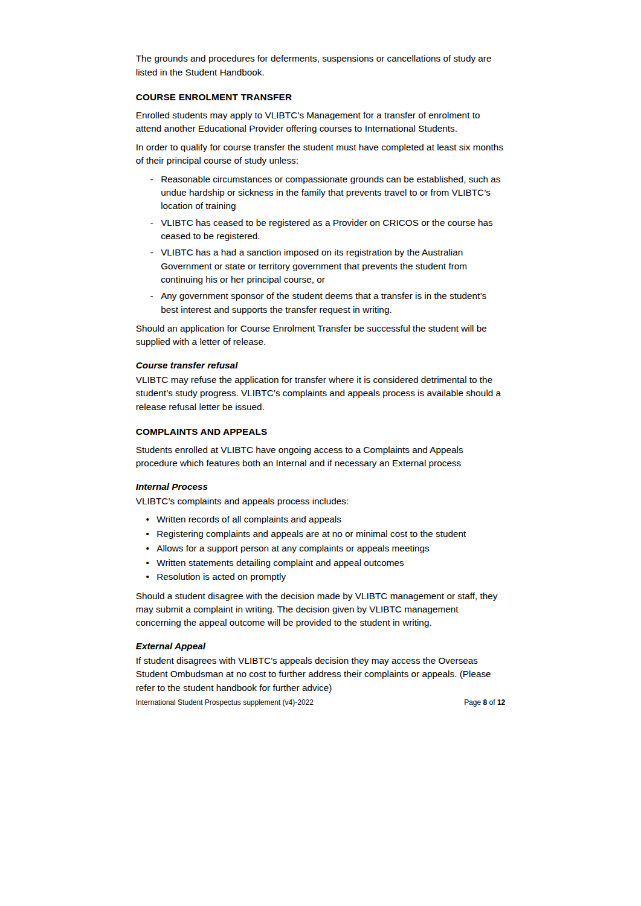The grounds and procedures for deferments, suspensions or cancellations of study are listed in the Student Handbook.
COURSE ENROLMENT TRANSFER
Enrolled students may apply to VLIBTC’s Management for a transfer of enrolment to attend another Educational Provider offering courses to International Students.
In order to qualify for course transfer the student must have completed at least six months of their principal course of study unless:
Reasonable circumstances or compassionate grounds can be established, such as undue hardship or sickness in the family that prevents travel to or from VLIBTC’s location of training
VLIBTC has ceased to be registered as a Provider on CRICOS or the course has ceased to be registered.
VLIBTC has a had a sanction imposed on its registration by the Australian Government or state or territory government that prevents the student from continuing his or her principal course, or
Any government sponsor of the student deems that a transfer is in the student’s best interest and supports the transfer request in writing.
Should an application for Course Enrolment Transfer be successful the student will be supplied with a letter of release.
Course transfer refusal
VLIBTC may refuse the application for transfer where it is considered detrimental to the student’s study progress. VLIBTC’s complaints and appeals process is available should a release refusal letter be issued.
COMPLAINTS AND APPEALS
Students enrolled at VLIBTC have ongoing access to a Complaints and Appeals procedure which features both an Internal and if necessary an External process
Internal Process
VLIBTC’s complaints and appeals process includes:
Written records of all complaints and appeals
Registering complaints and appeals are at no or minimal cost to the student
Allows for a support person at any complaints or appeals meetings
Written statements detailing complaint and appeal outcomes
Resolution is acted on promptly
Should a student disagree with the decision made by VLIBTC management or staff, they may submit a complaint in writing. The decision given by VLIBTC management concerning the appeal outcome will be provided to the student in writing.
External Appeal
If student disagrees with VLIBTC’s appeals decision they may access the Overseas Student Ombudsman at no cost to further address their complaints or appeals. (Please refer to the student handbook for further advice)
International Student Prospectus supplement (v4)-2022
Page 8 of 12